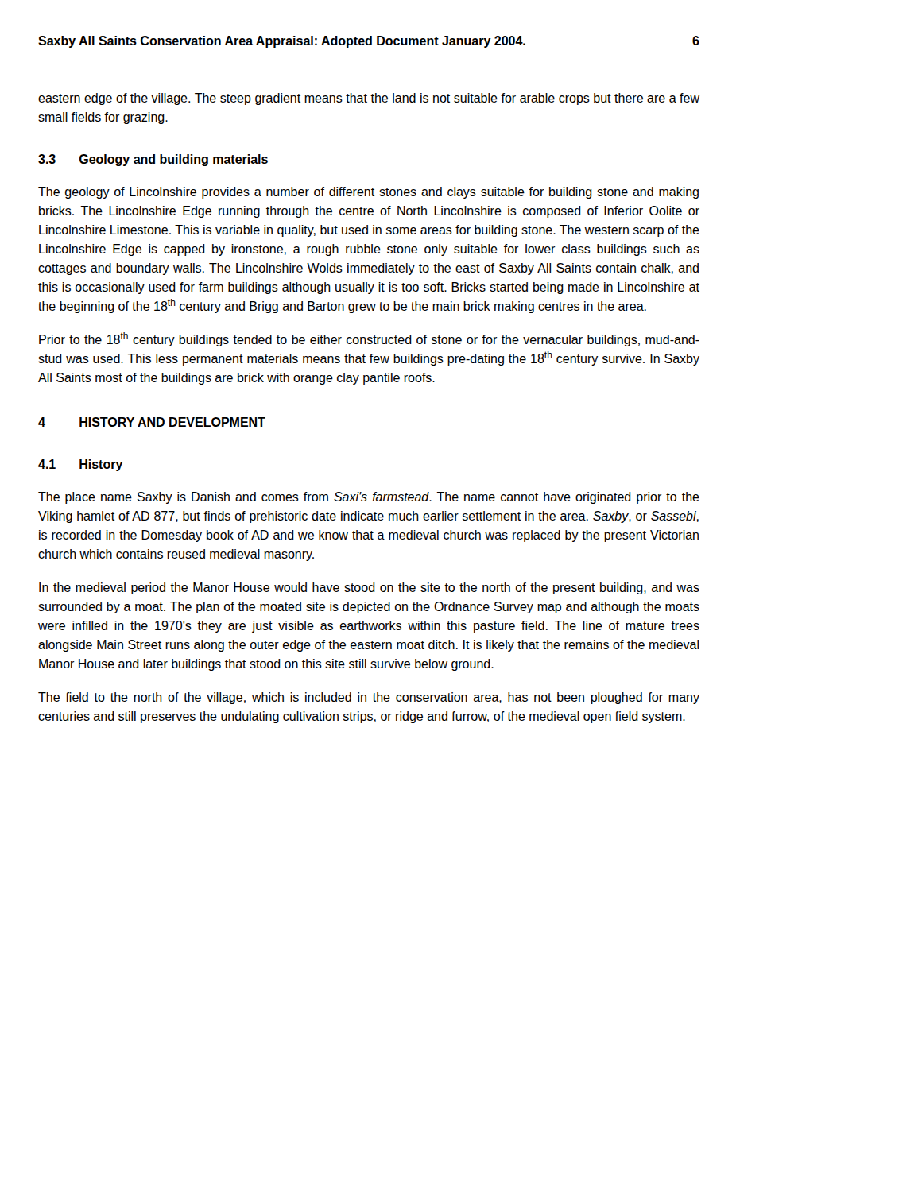Saxby All Saints Conservation Area Appraisal: Adopted Document January 2004. 6
eastern edge of the village. The steep gradient means that the land is not suitable for arable crops but there are a few small fields for grazing.
3.3 Geology and building materials
The geology of Lincolnshire provides a number of different stones and clays suitable for building stone and making bricks. The Lincolnshire Edge running through the centre of North Lincolnshire is composed of Inferior Oolite or Lincolnshire Limestone. This is variable in quality, but used in some areas for building stone. The western scarp of the Lincolnshire Edge is capped by ironstone, a rough rubble stone only suitable for lower class buildings such as cottages and boundary walls. The Lincolnshire Wolds immediately to the east of Saxby All Saints contain chalk, and this is occasionally used for farm buildings although usually it is too soft. Bricks started being made in Lincolnshire at the beginning of the 18th century and Brigg and Barton grew to be the main brick making centres in the area.
Prior to the 18th century buildings tended to be either constructed of stone or for the vernacular buildings, mud-and-stud was used. This less permanent materials means that few buildings pre-dating the 18th century survive. In Saxby All Saints most of the buildings are brick with orange clay pantile roofs.
4 HISTORY AND DEVELOPMENT
4.1 History
The place name Saxby is Danish and comes from Saxi's farmstead. The name cannot have originated prior to the Viking hamlet of AD 877, but finds of prehistoric date indicate much earlier settlement in the area. Saxby, or Sassebi, is recorded in the Domesday book of AD and we know that a medieval church was replaced by the present Victorian church which contains reused medieval masonry.
In the medieval period the Manor House would have stood on the site to the north of the present building, and was surrounded by a moat. The plan of the moated site is depicted on the Ordnance Survey map and although the moats were infilled in the 1970's they are just visible as earthworks within this pasture field. The line of mature trees alongside Main Street runs along the outer edge of the eastern moat ditch. It is likely that the remains of the medieval Manor House and later buildings that stood on this site still survive below ground.
The field to the north of the village, which is included in the conservation area, has not been ploughed for many centuries and still preserves the undulating cultivation strips, or ridge and furrow, of the medieval open field system.